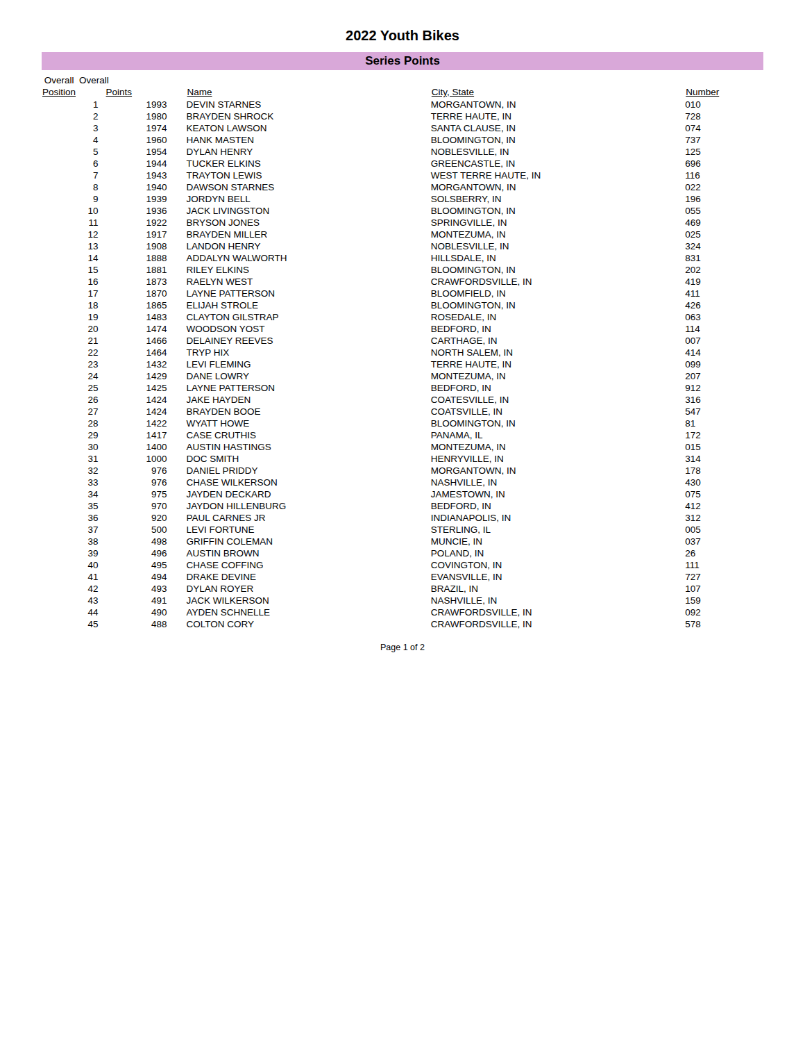2022 Youth Bikes
Series Points
| Overall Overall | | | |
| --- | --- | --- | --- |
| Position | Points | Name | City, State | Number |
| 1 | 1993 | DEVIN STARNES | MORGANTOWN, IN | 010 |
| 2 | 1980 | BRAYDEN SHROCK | TERRE HAUTE, IN | 728 |
| 3 | 1974 | KEATON LAWSON | SANTA CLAUSE, IN | 074 |
| 4 | 1960 | HANK MASTEN | BLOOMINGTON, IN | 737 |
| 5 | 1954 | DYLAN HENRY | NOBLESVILLE, IN | 125 |
| 6 | 1944 | TUCKER ELKINS | GREENCASTLE, IN | 696 |
| 7 | 1943 | TRAYTON LEWIS | WEST TERRE HAUTE, IN | 116 |
| 8 | 1940 | DAWSON STARNES | MORGANTOWN, IN | 022 |
| 9 | 1939 | JORDYN BELL | SOLSBERRY, IN | 196 |
| 10 | 1936 | JACK LIVINGSTON | BLOOMINGTON, IN | 055 |
| 11 | 1922 | BRYSON JONES | SPRINGVILLE, IN | 469 |
| 12 | 1917 | BRAYDEN MILLER | MONTEZUMA, IN | 025 |
| 13 | 1908 | LANDON HENRY | NOBLESVILLE, IN | 324 |
| 14 | 1888 | ADDALYN WALWORTH | HILLSDALE, IN | 831 |
| 15 | 1881 | RILEY ELKINS | BLOOMINGTON, IN | 202 |
| 16 | 1873 | RAELYN WEST | CRAWFORDSVILLE, IN | 419 |
| 17 | 1870 | LAYNE PATTERSON | BLOOMFIELD, IN | 411 |
| 18 | 1865 | ELIJAH STROLE | BLOOMINGTON, IN | 426 |
| 19 | 1483 | CLAYTON GILSTRAP | ROSEDALE, IN | 063 |
| 20 | 1474 | WOODSON YOST | BEDFORD, IN | 114 |
| 21 | 1466 | DELAINEY REEVES | CARTHAGE, IN | 007 |
| 22 | 1464 | TRYP HIX | NORTH SALEM, IN | 414 |
| 23 | 1432 | LEVI FLEMING | TERRE HAUTE, IN | 099 |
| 24 | 1429 | DANE LOWRY | MONTEZUMA, IN | 207 |
| 25 | 1425 | LAYNE PATTERSON | BEDFORD, IN | 912 |
| 26 | 1424 | JAKE HAYDEN | COATESVILLE, IN | 316 |
| 27 | 1424 | BRAYDEN BOOE | COATSVILLE, IN | 547 |
| 28 | 1422 | WYATT HOWE | BLOOMINGTON, IN | 81 |
| 29 | 1417 | CASE CRUTHIS | PANAMA, IL | 172 |
| 30 | 1400 | AUSTIN HASTINGS | MONTEZUMA, IN | 015 |
| 31 | 1000 | DOC SMITH | HENRYVILLE, IN | 314 |
| 32 | 976 | DANIEL PRIDDY | MORGANTOWN, IN | 178 |
| 33 | 976 | CHASE WILKERSON | NASHVILLE, IN | 430 |
| 34 | 975 | JAYDEN DECKARD | JAMESTOWN, IN | 075 |
| 35 | 970 | JAYDON HILLENBURG | BEDFORD, IN | 412 |
| 36 | 920 | PAUL CARNES JR | INDIANAPOLIS, IN | 312 |
| 37 | 500 | LEVI FORTUNE | STERLING, IL | 005 |
| 38 | 498 | GRIFFIN COLEMAN | MUNCIE, IN | 037 |
| 39 | 496 | AUSTIN BROWN | POLAND, IN | 26 |
| 40 | 495 | CHASE COFFING | COVINGTON, IN | 111 |
| 41 | 494 | DRAKE DEVINE | EVANSVILLE, IN | 727 |
| 42 | 493 | DYLAN ROYER | BRAZIL, IN | 107 |
| 43 | 491 | JACK WILKERSON | NASHVILLE, IN | 159 |
| 44 | 490 | AYDEN SCHNELLE | CRAWFORDSVILLE, IN | 092 |
| 45 | 488 | COLTON CORY | CRAWFORDSVILLE, IN | 578 |
Page 1 of 2